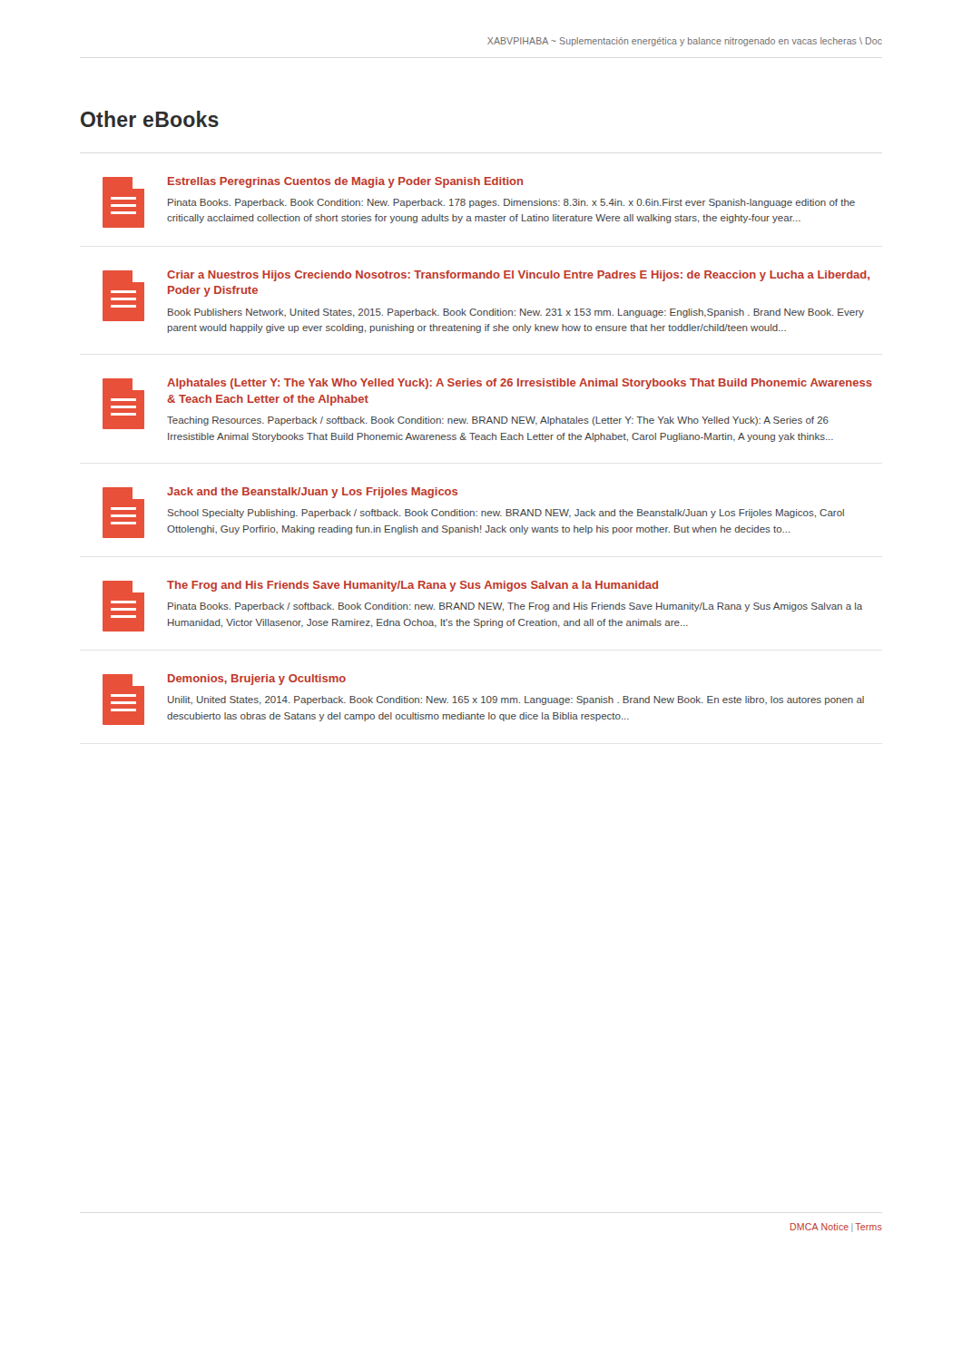XABVPIHABA ~ Suplementación energética y balance nitrogenado en vacas lecheras \ Doc
Other eBooks
Estrellas Peregrinas Cuentos de Magia y Poder Spanish Edition
Pinata Books. Paperback. Book Condition: New. Paperback. 178 pages. Dimensions: 8.3in. x 5.4in. x 0.6in.First ever Spanish-language edition of the critically acclaimed collection of short stories for young adults by a master of Latino literature Were all walking stars, the eighty-four year...
Criar a Nuestros Hijos Creciendo Nosotros: Transformando El Vinculo Entre Padres E Hijos: de Reaccion y Lucha a Liberdad, Poder y Disfrute
Book Publishers Network, United States, 2015. Paperback. Book Condition: New. 231 x 153 mm. Language: English,Spanish . Brand New Book. Every parent would happily give up ever scolding, punishing or threatening if she only knew how to ensure that her toddler/child/teen would...
Alphatales (Letter Y: The Yak Who Yelled Yuck): A Series of 26 Irresistible Animal Storybooks That Build Phonemic Awareness & Teach Each Letter of the Alphabet
Teaching Resources. Paperback / softback. Book Condition: new. BRAND NEW, Alphatales (Letter Y: The Yak Who Yelled Yuck): A Series of 26 Irresistible Animal Storybooks That Build Phonemic Awareness & Teach Each Letter of the Alphabet, Carol Pugliano-Martin, A young yak thinks...
Jack and the Beanstalk/Juan y Los Frijoles Magicos
School Specialty Publishing. Paperback / softback. Book Condition: new. BRAND NEW, Jack and the Beanstalk/Juan y Los Frijoles Magicos, Carol Ottolenghi, Guy Porfirio, Making reading fun.in English and Spanish! Jack only wants to help his poor mother. But when he decides to...
The Frog and His Friends Save Humanity/La Rana y Sus Amigos Salvan a la Humanidad
Pinata Books. Paperback / softback. Book Condition: new. BRAND NEW, The Frog and His Friends Save Humanity/La Rana y Sus Amigos Salvan a la Humanidad, Victor Villasenor, Jose Ramirez, Edna Ochoa, It's the Spring of Creation, and all of the animals are...
Demonios, Brujeria y Ocultismo
Unilit, United States, 2014. Paperback. Book Condition: New. 165 x 109 mm. Language: Spanish . Brand New Book. En este libro, los autores ponen al descubierto las obras de Satans y del campo del ocultismo mediante lo que dice la Biblia respecto...
DMCA Notice|Terms